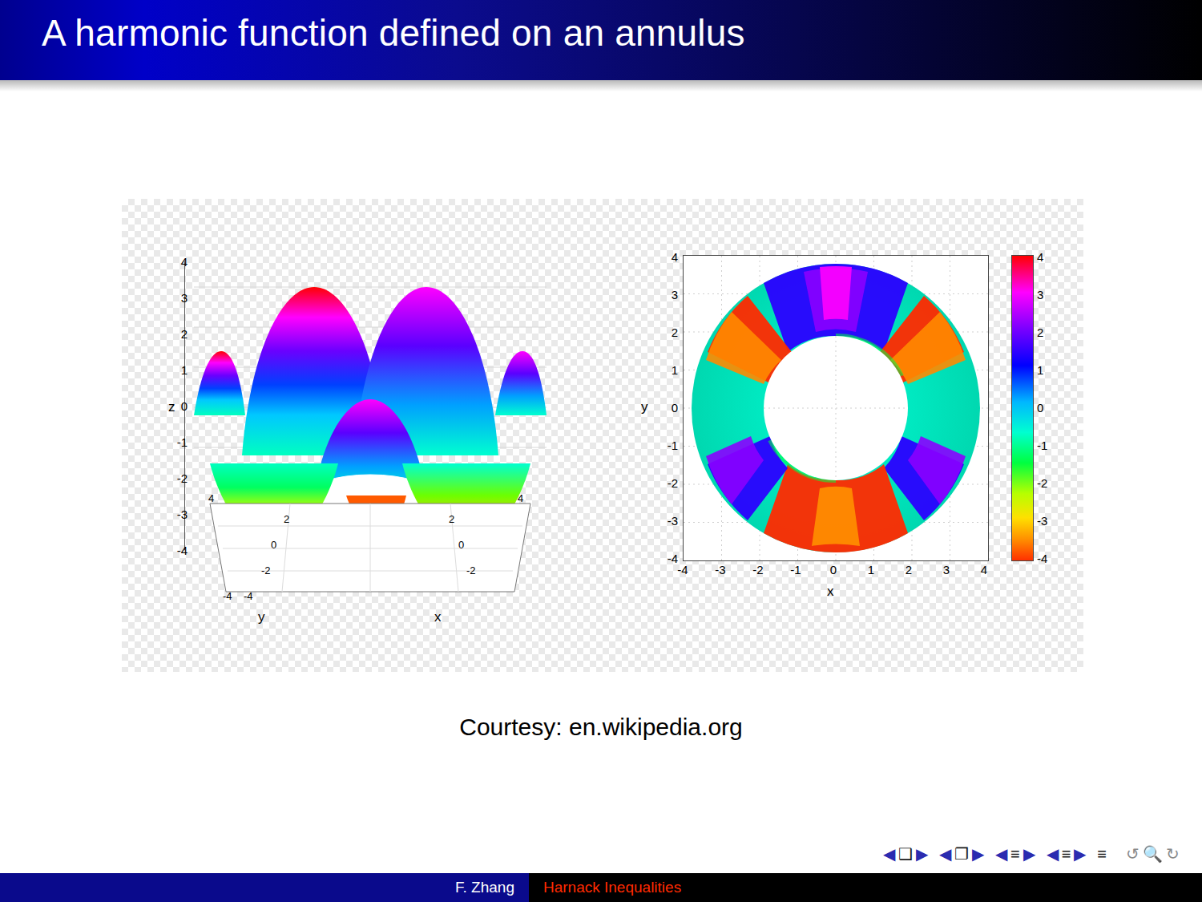A harmonic function defined on an annulus
z
4
3
2
1
0
-1
-2
-3
-4
4 4 2 2 0 0 -2 -2 -4 -4
y
x
y
x
4
3
2
1
0
-1
-2
-3
-4
-4
-3
-2
-1
0
1
2
3
4
4 3 2 1 0 -1 -2 -3 -4
Courtesy: en.wikipedia.org
◀❑▶ ◀❐▶ ◀≡▶ ◀≡▶ ≡ ↺🔍↻
F. Zhang
Harnack Inequalities